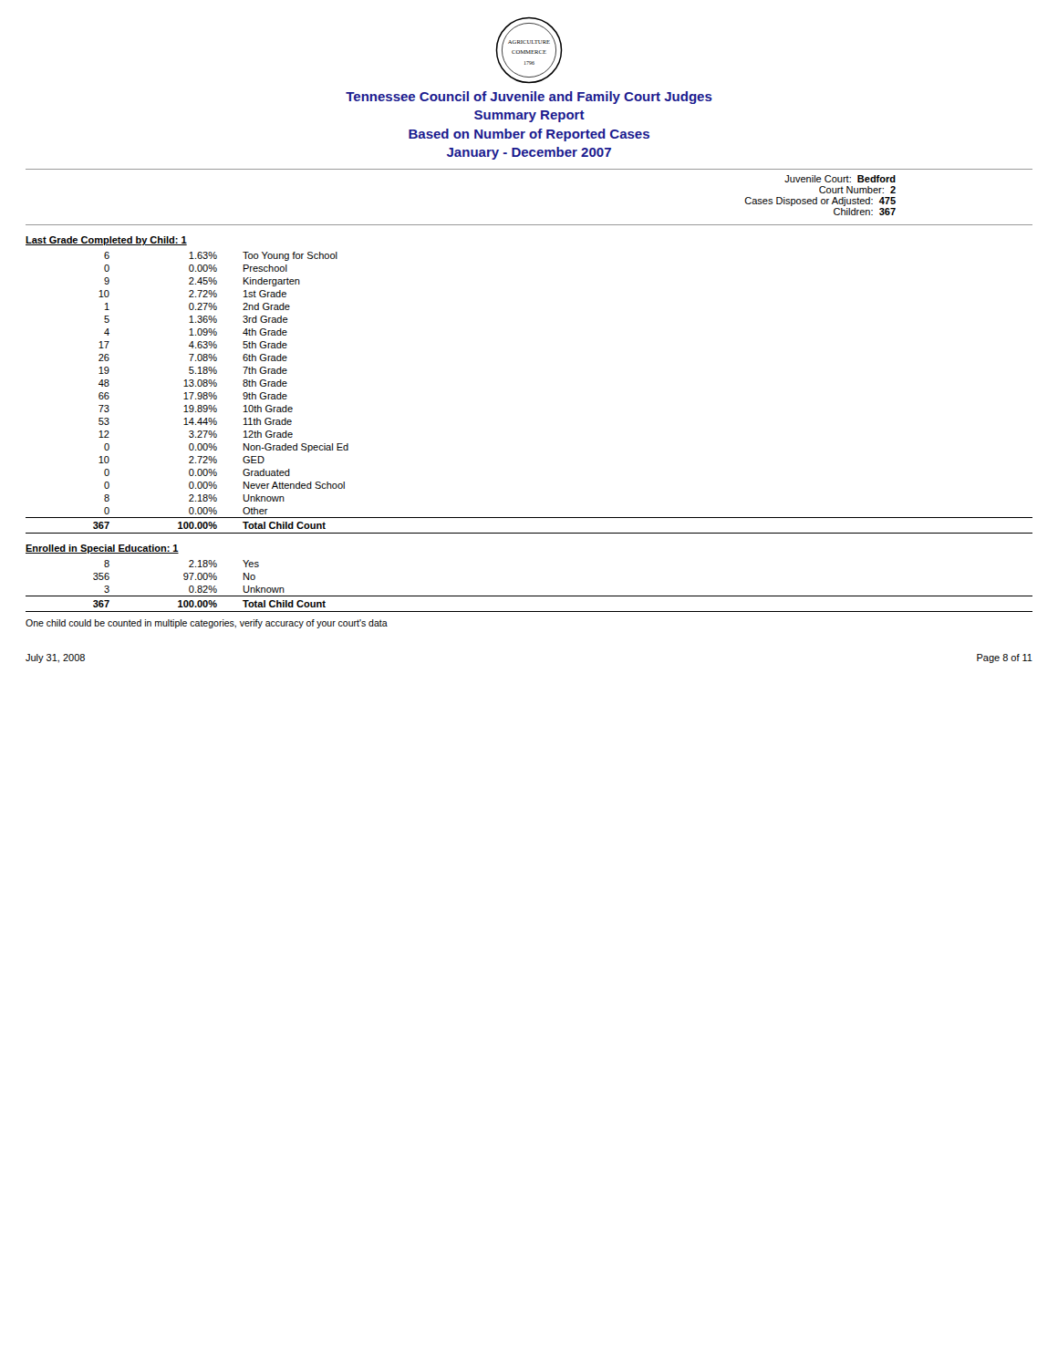Tennessee Council of Juvenile and Family Court Judges
Summary Report
Based on Number of Reported Cases
January - December 2007
Juvenile Court: Bedford
Court Number: 2
Cases Disposed or Adjusted: 475
Children: 367
Last Grade Completed by Child: 1
| 6 | 1.63% | Too Young for School |
| 0 | 0.00% | Preschool |
| 9 | 2.45% | Kindergarten |
| 10 | 2.72% | 1st Grade |
| 1 | 0.27% | 2nd Grade |
| 5 | 1.36% | 3rd Grade |
| 4 | 1.09% | 4th Grade |
| 17 | 4.63% | 5th Grade |
| 26 | 7.08% | 6th Grade |
| 19 | 5.18% | 7th Grade |
| 48 | 13.08% | 8th Grade |
| 66 | 17.98% | 9th Grade |
| 73 | 19.89% | 10th Grade |
| 53 | 14.44% | 11th Grade |
| 12 | 3.27% | 12th Grade |
| 0 | 0.00% | Non-Graded Special Ed |
| 10 | 2.72% | GED |
| 0 | 0.00% | Graduated |
| 0 | 0.00% | Never Attended School |
| 8 | 2.18% | Unknown |
| 0 | 0.00% | Other |
| 367 | 100.00% | Total Child Count |
Enrolled in Special Education: 1
| 8 | 2.18% | Yes |
| 356 | 97.00% | No |
| 3 | 0.82% | Unknown |
| 367 | 100.00% | Total Child Count |
One child could be counted in multiple categories, verify accuracy of your court's data
July 31, 2008
Page 8 of 11